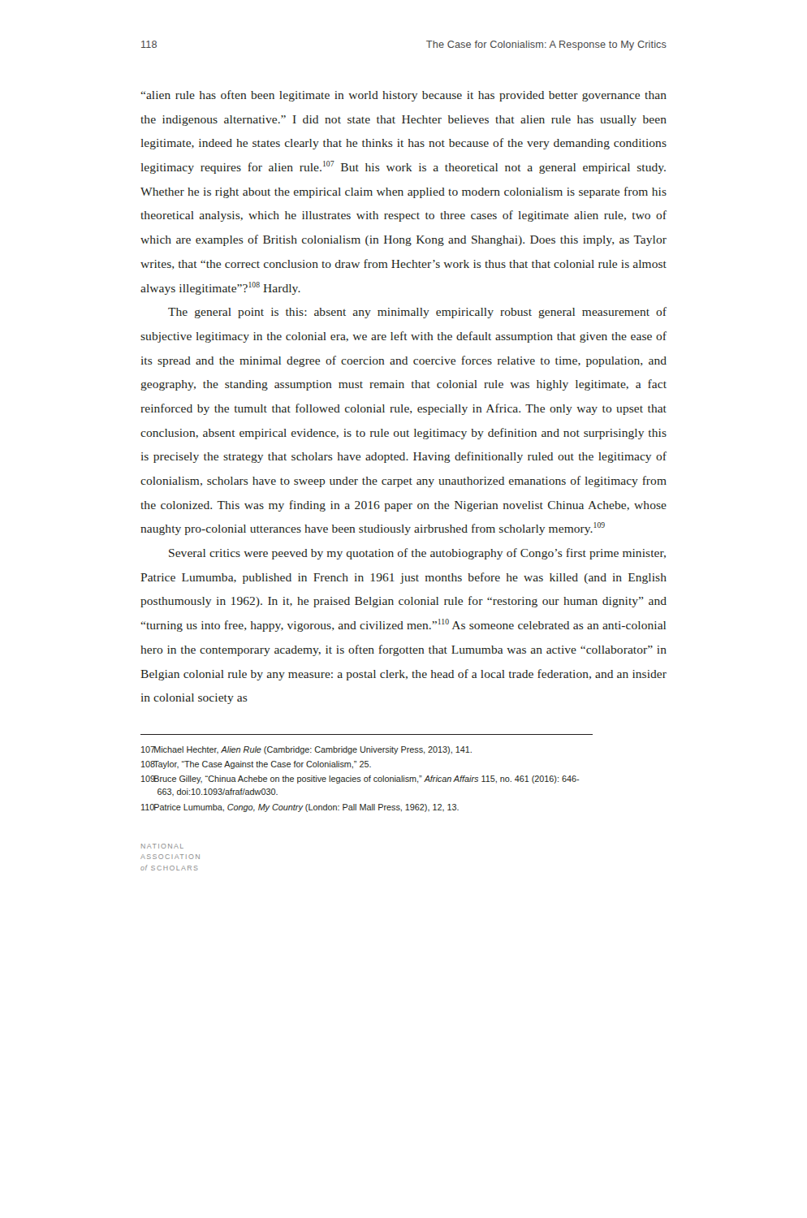118 The Case for Colonialism: A Response to My Critics
“alien rule has often been legitimate in world history because it has provided better governance than the indigenous alternative.” I did not state that Hechter believes that alien rule has usually been legitimate, indeed he states clearly that he thinks it has not because of the very demanding conditions legitimacy requires for alien rule.107 But his work is a theoretical not a general empirical study. Whether he is right about the empirical claim when applied to modern colonialism is separate from his theoretical analysis, which he illustrates with respect to three cases of legitimate alien rule, two of which are examples of British colonialism (in Hong Kong and Shanghai). Does this imply, as Taylor writes, that “the correct conclusion to draw from Hechter’s work is thus that that colonial rule is almost always illegitimate”?108 Hardly.
The general point is this: absent any minimally empirically robust general measurement of subjective legitimacy in the colonial era, we are left with the default assumption that given the ease of its spread and the minimal degree of coercion and coercive forces relative to time, population, and geography, the standing assumption must remain that colonial rule was highly legitimate, a fact reinforced by the tumult that followed colonial rule, especially in Africa. The only way to upset that conclusion, absent empirical evidence, is to rule out legitimacy by definition and not surprisingly this is precisely the strategy that scholars have adopted. Having definitionally ruled out the legitimacy of colonialism, scholars have to sweep under the carpet any unauthorized emanations of legitimacy from the colonized. This was my finding in a 2016 paper on the Nigerian novelist Chinua Achebe, whose naughty pro-colonial utterances have been studiously airbrushed from scholarly memory.109
Several critics were peeved by my quotation of the autobiography of Congo’s first prime minister, Patrice Lumumba, published in French in 1961 just months before he was killed (and in English posthumously in 1962). In it, he praised Belgian colonial rule for “restoring our human dignity” and “turning us into free, happy, vigorous, and civilized men.”110 As someone celebrated as an anti-colonial hero in the contemporary academy, it is often forgotten that Lumumba was an active “collaborator” in Belgian colonial rule by any measure: a postal clerk, the head of a local trade federation, and an insider in colonial society as
107 Michael Hechter, Alien Rule (Cambridge: Cambridge University Press, 2013), 141.
108 Taylor, “The Case Against the Case for Colonialism,” 25.
109 Bruce Gilley, “Chinua Achebe on the positive legacies of colonialism,” African Affairs 115, no. 461 (2016): 646-663, doi:10.1093/afraf/adw030.
110 Patrice Lumumba, Congo, My Country (London: Pall Mall Press, 1962), 12, 13.
National
Association
of Scholars